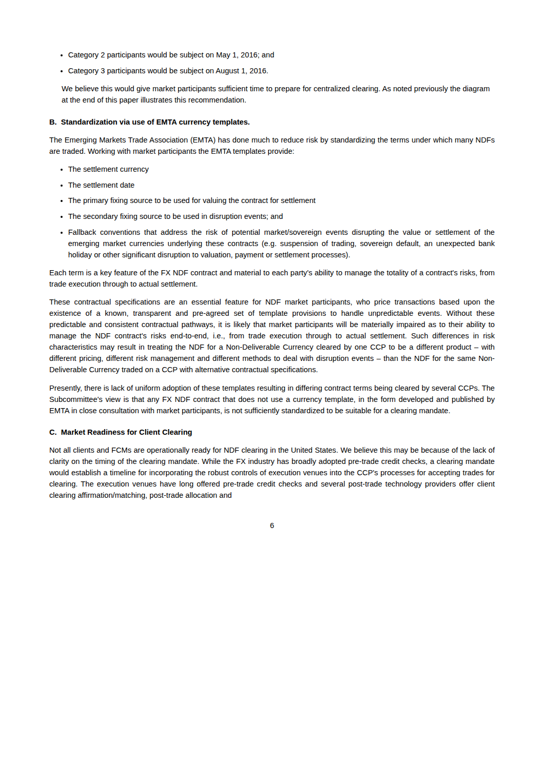Category 2 participants would be subject on May 1, 2016; and
Category 3 participants would be subject on August 1, 2016.
We believe this would give market participants sufficient time to prepare for centralized clearing. As noted previously the diagram at the end of this paper illustrates this recommendation.
B. Standardization via use of EMTA currency templates.
The Emerging Markets Trade Association (EMTA) has done much to reduce risk by standardizing the terms under which many NDFs are traded. Working with market participants the EMTA templates provide:
The settlement currency
The settlement date
The primary fixing source to be used for valuing the contract for settlement
The secondary fixing source to be used in disruption events; and
Fallback conventions that address the risk of potential market/sovereign events disrupting the value or settlement of the emerging market currencies underlying these contracts (e.g. suspension of trading, sovereign default, an unexpected bank holiday or other significant disruption to valuation, payment or settlement processes).
Each term is a key feature of the FX NDF contract and material to each party's ability to manage the totality of a contract's risks, from trade execution through to actual settlement.
These contractual specifications are an essential feature for NDF market participants, who price transactions based upon the existence of a known, transparent and pre-agreed set of template provisions to handle unpredictable events. Without these predictable and consistent contractual pathways, it is likely that market participants will be materially impaired as to their ability to manage the NDF contract's risks end-to-end, i.e., from trade execution through to actual settlement. Such differences in risk characteristics may result in treating the NDF for a Non-Deliverable Currency cleared by one CCP to be a different product – with different pricing, different risk management and different methods to deal with disruption events – than the NDF for the same Non-Deliverable Currency traded on a CCP with alternative contractual specifications.
Presently, there is lack of uniform adoption of these templates resulting in differing contract terms being cleared by several CCPs. The Subcommittee's view is that any FX NDF contract that does not use a currency template, in the form developed and published by EMTA in close consultation with market participants, is not sufficiently standardized to be suitable for a clearing mandate.
C. Market Readiness for Client Clearing
Not all clients and FCMs are operationally ready for NDF clearing in the United States. We believe this may be because of the lack of clarity on the timing of the clearing mandate. While the FX industry has broadly adopted pre-trade credit checks, a clearing mandate would establish a timeline for incorporating the robust controls of execution venues into the CCP's processes for accepting trades for clearing. The execution venues have long offered pre-trade credit checks and several post-trade technology providers offer client clearing affirmation/matching, post-trade allocation and
6